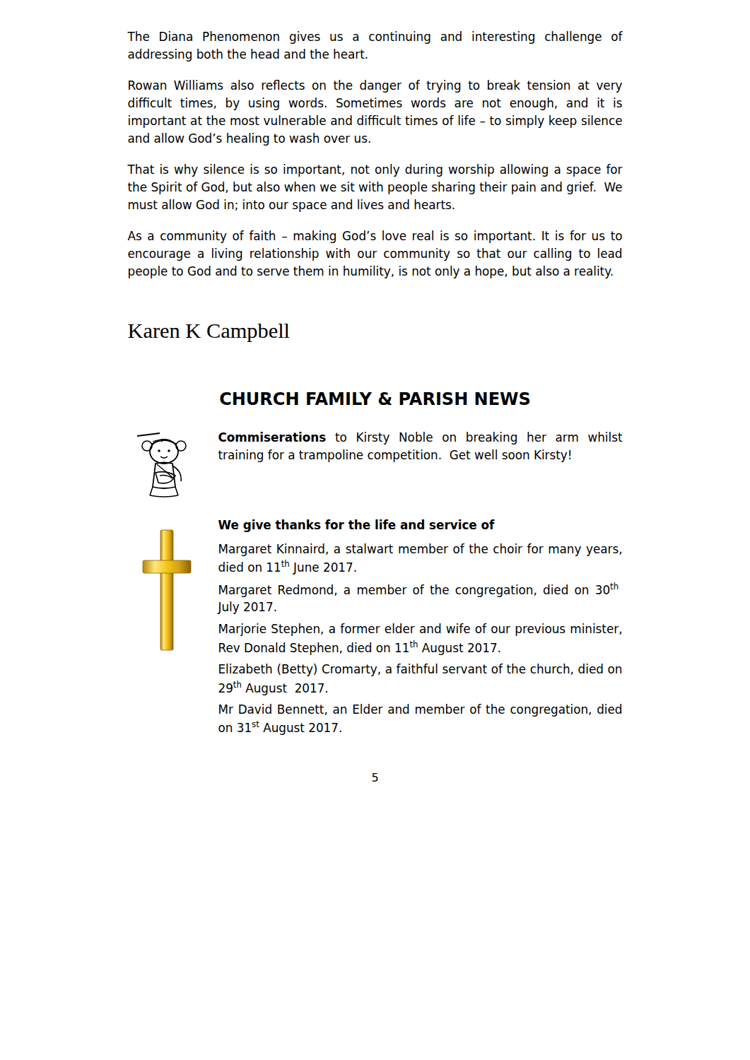The Diana Phenomenon gives us a continuing and interesting challenge of addressing both the head and the heart.
Rowan Williams also reflects on the danger of trying to break tension at very difficult times, by using words. Sometimes words are not enough, and it is important at the most vulnerable and difficult times of life – to simply keep silence and allow God’s healing to wash over us.
That is why silence is so important, not only during worship allowing a space for the Spirit of God, but also when we sit with people sharing their pain and grief. We must allow God in; into our space and lives and hearts.
As a community of faith – making God’s love real is so important. It is for us to encourage a living relationship with our community so that our calling to lead people to God and to serve them in humility, is not only a hope, but also a reality.
Karen K Campbell
CHURCH FAMILY & PARISH NEWS
Commiserations to Kirsty Noble on breaking her arm whilst training for a trampoline competition. Get well soon Kirsty!
We give thanks for the life and service of
Margaret Kinnaird, a stalwart member of the choir for many years, died on 11th June 2017.
Margaret Redmond, a member of the congregation, died on 30th July 2017.
Marjorie Stephen, a former elder and wife of our previous minister, Rev Donald Stephen, died on 11th August 2017.
Elizabeth (Betty) Cromarty, a faithful servant of the church, died on 29th August 2017.
Mr David Bennett, an Elder and member of the congregation, died on 31st August 2017.
5